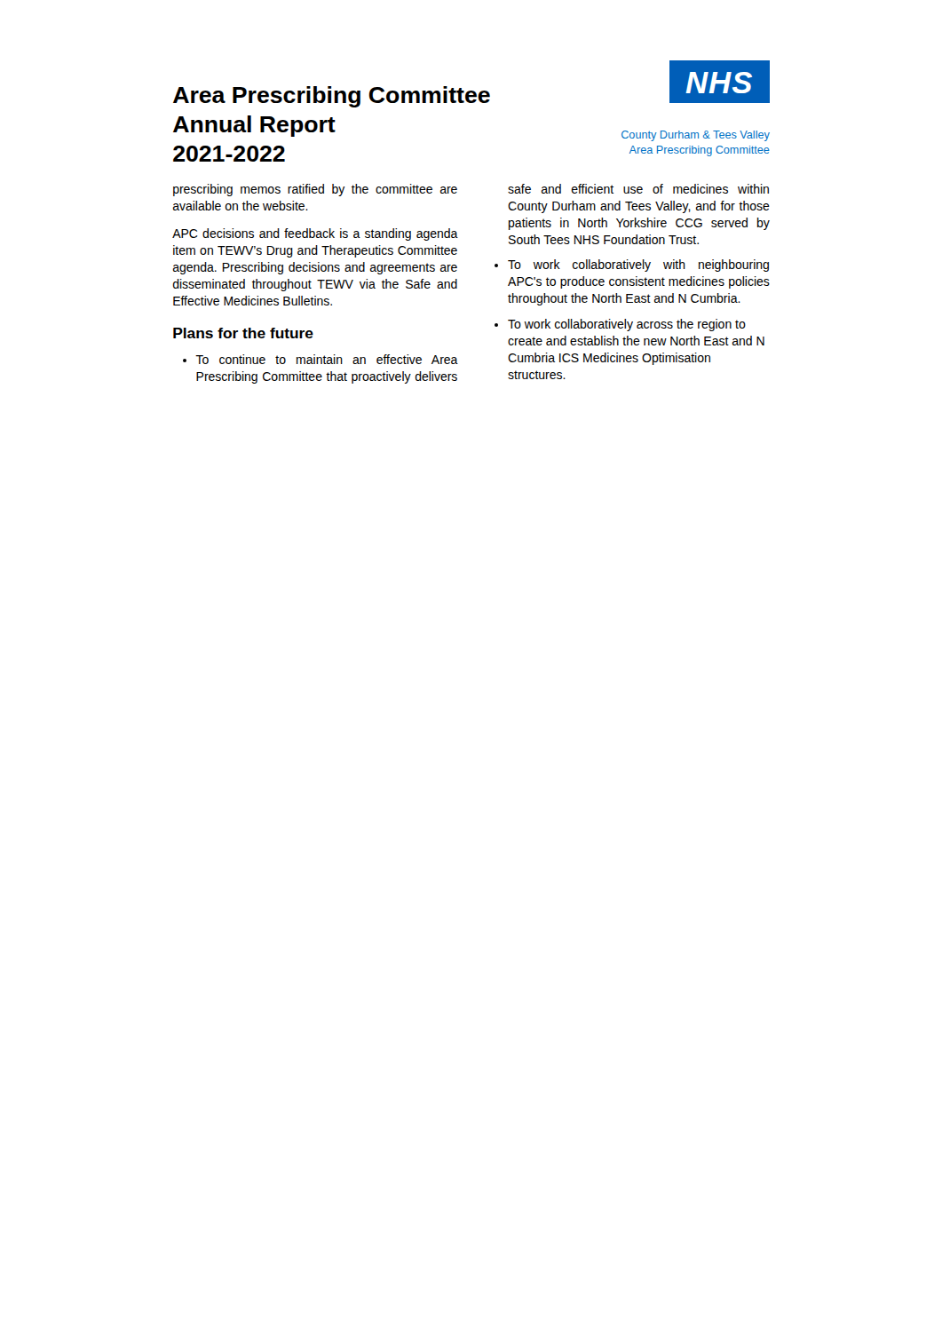NHS
County Durham & Tees Valley
Area Prescribing Committee
Area Prescribing Committee
Annual Report
2021-2022
prescribing memos ratified by the committee are available on the website.
APC decisions and feedback is a standing agenda item on TEWV’s Drug and Therapeutics Committee agenda. Prescribing decisions and agreements are disseminated throughout TEWV via the Safe and Effective Medicines Bulletins.
Plans for the future
To continue to maintain an effective Area Prescribing Committee that proactively delivers safe and efficient use of medicines within County Durham and Tees Valley, and for those patients in North Yorkshire CCG served by South Tees NHS Foundation Trust.
To work collaboratively with neighbouring APC's to produce consistent medicines policies throughout the North East and N Cumbria.
To work collaboratively across the region to create and establish the new North East and N Cumbria ICS Medicines Optimisation structures.